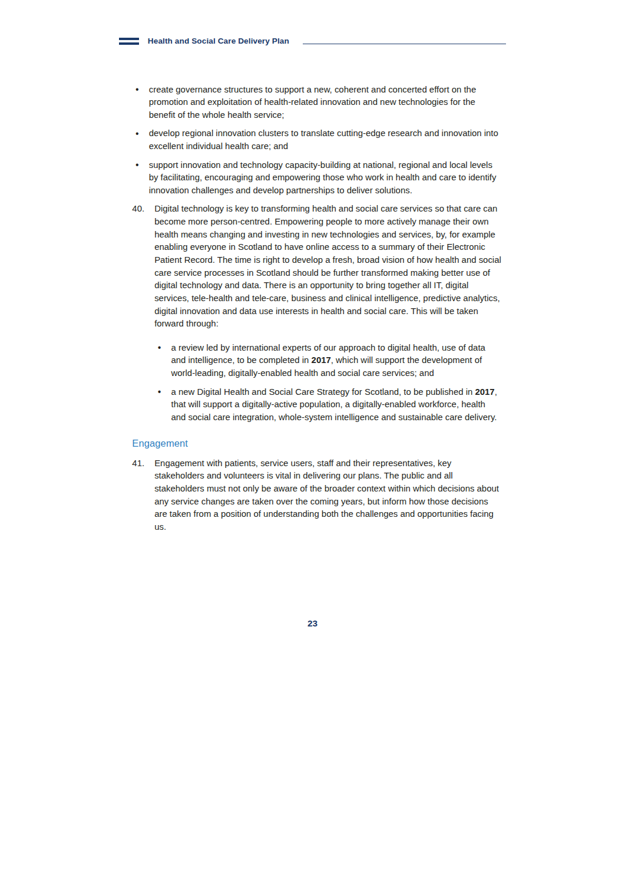Health and Social Care Delivery Plan
create governance structures to support a new, coherent and concerted effort on the promotion and exploitation of health-related innovation and new technologies for the benefit of the whole health service;
develop regional innovation clusters to translate cutting-edge research and innovation into excellent individual health care; and
support innovation and technology capacity-building at national, regional and local levels by facilitating, encouraging and empowering those who work in health and care to identify innovation challenges and develop partnerships to deliver solutions.
40.
Digital technology is key to transforming health and social care services so that care can become more person-centred. Empowering people to more actively manage their own health means changing and investing in new technologies and services, by, for example enabling everyone in Scotland to have online access to a summary of their Electronic Patient Record. The time is right to develop a fresh, broad vision of how health and social care service processes in Scotland should be further transformed making better use of digital technology and data. There is an opportunity to bring together all IT, digital services, tele-health and tele-care, business and clinical intelligence, predictive analytics, digital innovation and data use interests in health and social care. This will be taken forward through:
a review led by international experts of our approach to digital health, use of data and intelligence, to be completed in 2017, which will support the development of world-leading, digitally-enabled health and social care services; and
a new Digital Health and Social Care Strategy for Scotland, to be published in 2017, that will support a digitally-active population, a digitally-enabled workforce, health and social care integration, whole-system intelligence and sustainable care delivery.
Engagement
41.
Engagement with patients, service users, staff and their representatives, key stakeholders and volunteers is vital in delivering our plans. The public and all stakeholders must not only be aware of the broader context within which decisions about any service changes are taken over the coming years, but inform how those decisions are taken from a position of understanding both the challenges and opportunities facing us.
23